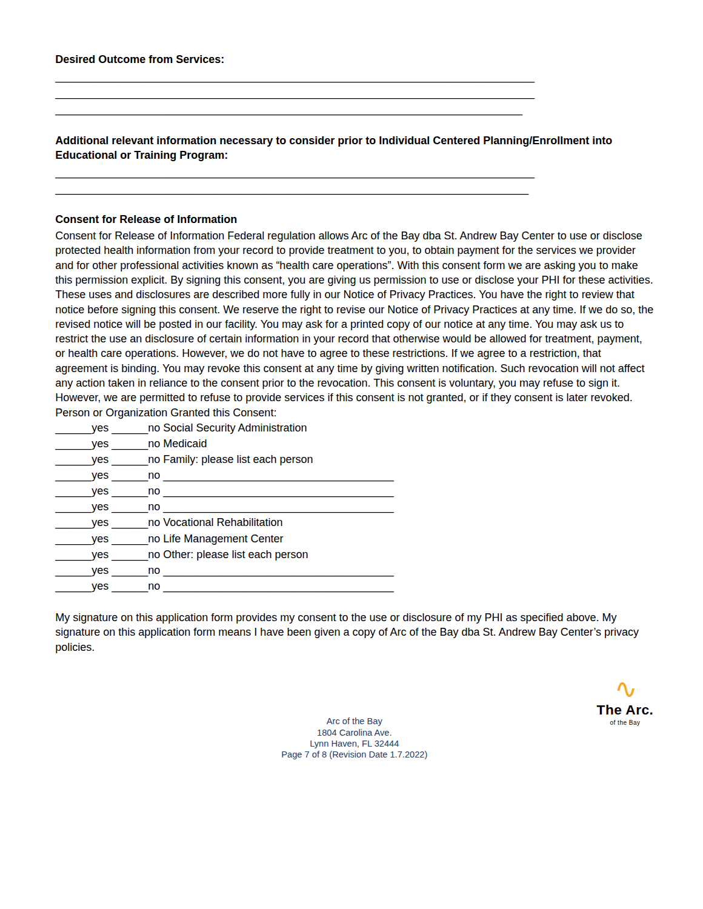Desired Outcome from Services:
_______________________________________________________________________________ _______________________________________________________________________________ _____________________________________________________________________________
Additional relevant information necessary to consider prior to Individual Centered Planning/Enrollment into Educational or Training Program:
_______________________________________________________________________________ ______________________________________________________________________________
Consent for Release of Information
Consent for Release of Information Federal regulation allows Arc of the Bay dba St. Andrew Bay Center to use or disclose protected health information from your record to provide treatment to you, to obtain payment for the services we provider and for other professional activities known as “health care operations”. With this consent form we are asking you to make this permission explicit. By signing this consent, you are giving us permission to use or disclose your PHI for these activities. These uses and disclosures are described more fully in our Notice of Privacy Practices. You have the right to review that notice before signing this consent. We reserve the right to revise our Notice of Privacy Practices at any time. If we do so, the revised notice will be posted in our facility. You may ask for a printed copy of our notice at any time. You may ask us to restrict the use an disclosure of certain information in your record that otherwise would be allowed for treatment, payment, or health care operations. However, we do not have to agree to these restrictions. If we agree to a restriction, that agreement is binding. You may revoke this consent at any time by giving written notification. Such revocation will not affect any action taken in reliance to the consent prior to the revocation. This consent is voluntary, you may refuse to sign it. However, we are permitted to refuse to provide services if this consent is not granted, or if they consent is later revoked.
Person or Organization Granted this Consent:
______yes ______no Social Security Administration
______yes ______no Medicaid
______yes ______no Family: please list each person
______yes ______no ______________________________________
______yes ______no ______________________________________
______yes ______no ______________________________________
______yes ______no Vocational Rehabilitation
______yes ______no Life Management Center
______yes ______no Other: please list each person
______yes ______no ______________________________________
______yes ______no ______________________________________
My signature on this application form provides my consent to the use or disclosure of my PHI as specified above. My signature on this application form means I have been given a copy of Arc of the Bay dba St. Andrew Bay Center’s privacy policies.
∿
The Arc.
of the Bay
Arc of the Bay
1804 Carolina Ave.
Lynn Haven, FL 32444
Page 7 of 8 (Revision Date 1.7.2022)